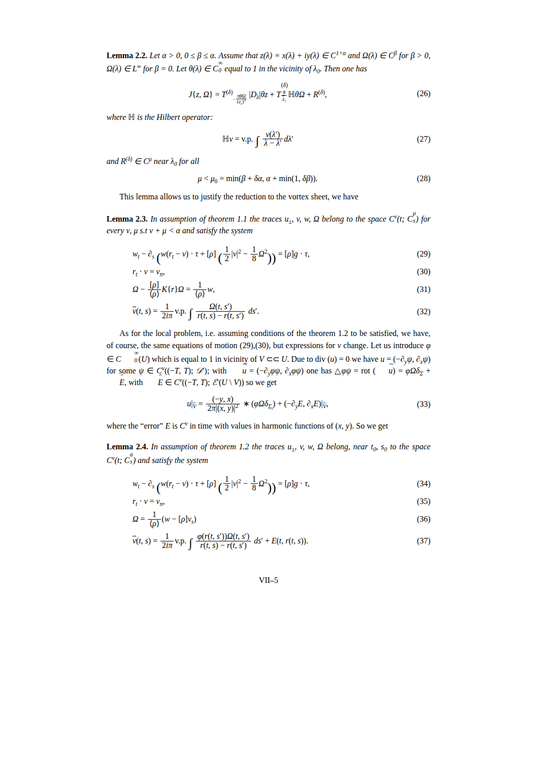Lemma 2.2. Let α > 0, 0 ≤ β ≤ α. Assume that z(λ) = x(λ) + iy(λ) ∈ C1+α and Ω(λ) ∈ Cβ for β > 0, Ω(λ) ∈ L∞ for β = 0. Let θ(λ) ∈ C∞0 equal to 1 in the vicinity of λ0. Then one has
J{z, Ω} = T(δ)−πθΩ(zλ)2 |Dλ|θz + T(δ) θzλ ℍθΩ + R(δ),
(26)
where ℍ is the Hilbert operator:
ℍv = v.p. ∫ v(λ′) λ − λ′dλ′
(27)
and R(δ) ∈ Cμ near λ0 for all
μ < μ0 = min(β + δα, α + min(1, δβ)).
(28)
This lemma allows us to justify the reduction to the vortex sheet, we have
Lemma 2.3. In assumption of theorem 1.1 the traces u±, v, w, Ω belong to the space Cν(t; Cμs) for every ν, μ s.t ν + μ < α and satisfy the system
wt − ∂s (w(rt − v) · τ + [ρ] (12|v|2 − 18 Ω2)) = [ρ]g · τ,
(29)
rt · ν = vn,
(30)
Ω − [ρ] ρ K{r}Ω = 1 ρ w,
(31)
v(t, s) = 12iπ v.p. ∫ Ω(t, s′) r(t, s) − r(t, s′) ds′.
(32)
As for the local problem, i.e. assuming conditions of the theorem 1.2 to be satisfied, we have, of course, the same equations of motion (29),(30), but expressions for v change. Let us introduce φ ∈ C∞0(U) which is equal to 1 in vicinity of V ⊂⊂ U. Due to div (u) = 0 we have u = (−∂yψ, ∂xψ) for some ψ ∈ Cν((−T, T); 𝒟′); with u = (−∂yφψ, ∂xφψ) one has △φψ = rot (u) = φΩδΣ + E, with E ∈ Cν((−T, T); ℰ′(U \ V)) so we get
u|V = (−y, x) 2π|(x, y)|2 ∗ (φΩδΣt) + (−∂yE, ∂xE)|V,
(33)
where the “error” E is Cν in time with values in harmonic functions of (x, y). So we get
Lemma 2.4. In assumption of theorem 1.2 the traces u±, v, w, Ω belong, near t0, s0 to the space Cν(t; Cαs) and satisfy the system
wt − ∂s (w(rt − v) · τ + [ρ] (12|v|2 − 18 Ω2)) = [ρ]g · τ,
(34)
rt · ν = vn,
(35)
Ω = 1 ρ(w − [ρ]vs)
(36)
v(t, s) = 12iπ v.p. ∫ φ(r(t, s′))Ω(t, s′) r(t, s) − r(t, s′) ds′ + E(t, r(t, s)).
(37)
VII–5